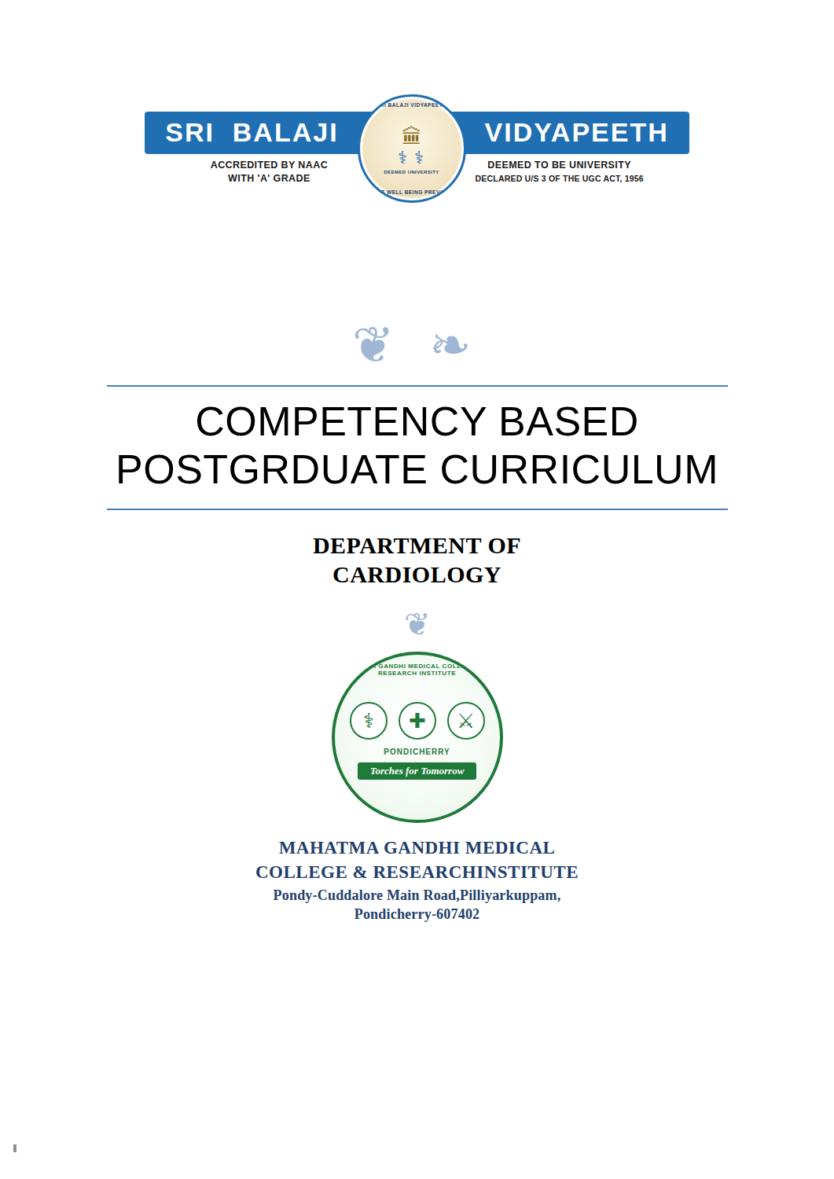SRI BALAJI
ACCREDITED BY NAAC
WITH 'A' GRADE
SRI BALAJI VIDYAPEETH
🏛
⚕ ⚕
DEEMED UNIVERSITY
LET WELL BEING PREVAIL
VIDYAPEETH
DEEMED TO BE UNIVERSITY
DECLARED U/S 3 OF THE UGC ACT, 1956
❦ ❧
COMPETENCY BASED
POSTGRDUATE CURRICULUM
DEPARTMENT OF
CARDIOLOGY
❦
MAHATMA GANDHI MEDICAL COLLEGE AND RESEARCH INSTITUTE
⚕ ✚ ⚔
PONDICHERRY
Torches for Tomorrow
MAHATMA GANDHI MEDICAL
COLLEGE & RESEARCHINSTITUTE
Pondy-Cuddalore Main Road,Pilliyarkuppam,
Pondicherry-607402